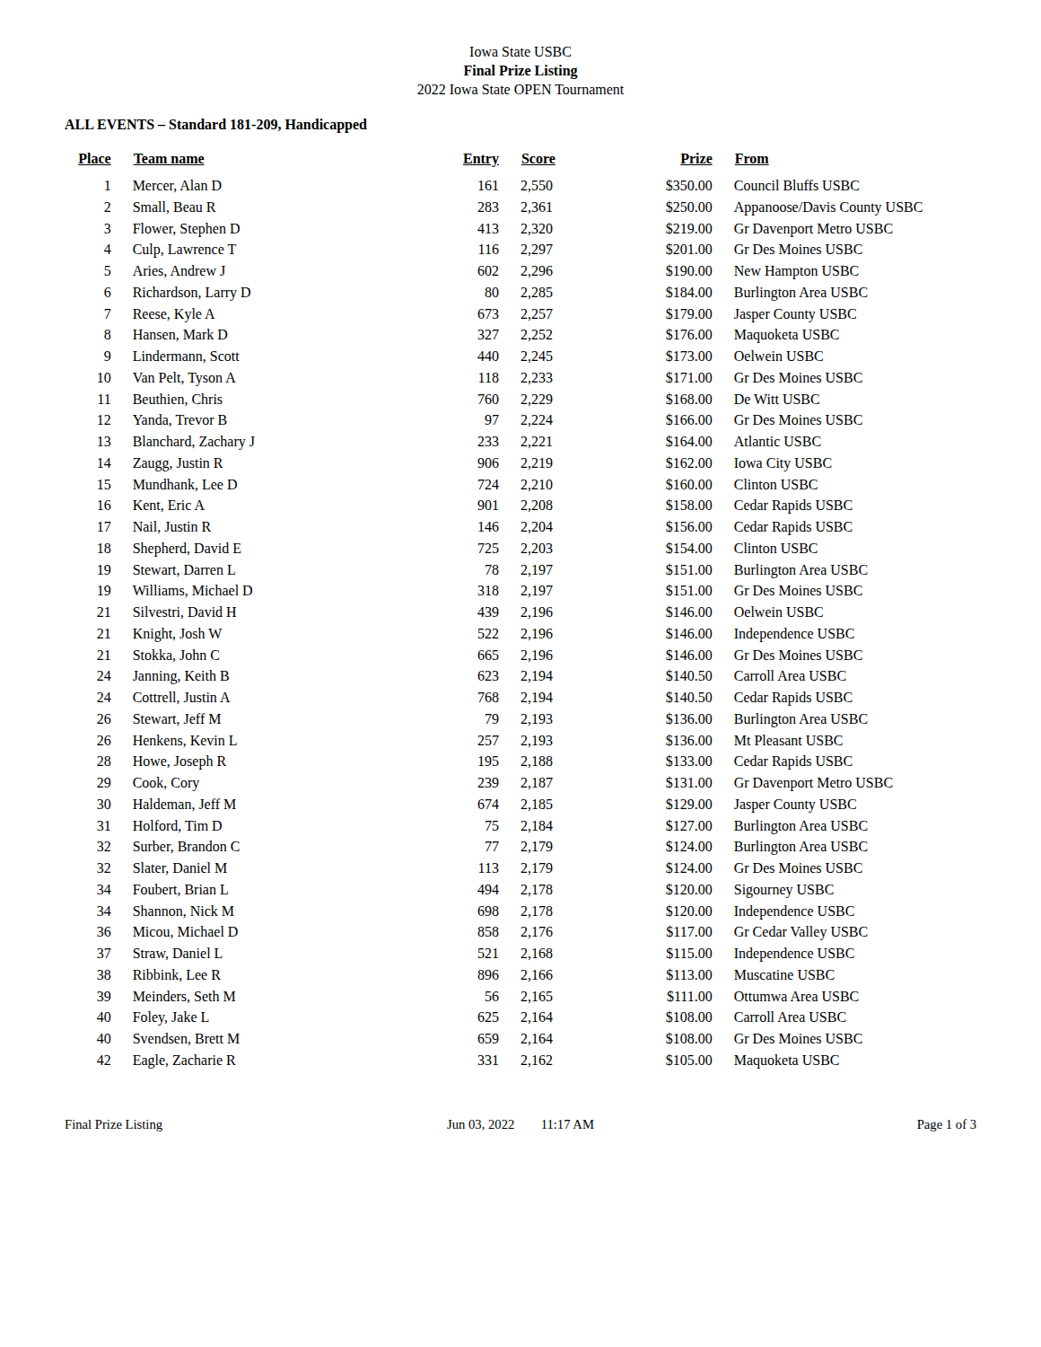Iowa State USBC Final Prize Listing 2022 Iowa State OPEN Tournament
ALL EVENTS – Standard 181-209, Handicapped
| Place | Team name | Entry | Score | Prize | From |
| --- | --- | --- | --- | --- | --- |
| 1 | Mercer, Alan D | 161 | 2,550 | $350.00 | Council Bluffs USBC |
| 2 | Small, Beau R | 283 | 2,361 | $250.00 | Appanoose/Davis County USBC |
| 3 | Flower, Stephen D | 413 | 2,320 | $219.00 | Gr Davenport Metro USBC |
| 4 | Culp, Lawrence T | 116 | 2,297 | $201.00 | Gr Des Moines USBC |
| 5 | Aries, Andrew J | 602 | 2,296 | $190.00 | New Hampton USBC |
| 6 | Richardson, Larry D | 80 | 2,285 | $184.00 | Burlington Area USBC |
| 7 | Reese, Kyle A | 673 | 2,257 | $179.00 | Jasper County USBC |
| 8 | Hansen, Mark D | 327 | 2,252 | $176.00 | Maquoketa USBC |
| 9 | Lindermann, Scott | 440 | 2,245 | $173.00 | Oelwein USBC |
| 10 | Van Pelt, Tyson A | 118 | 2,233 | $171.00 | Gr Des Moines USBC |
| 11 | Beuthien, Chris | 760 | 2,229 | $168.00 | De Witt USBC |
| 12 | Yanda, Trevor B | 97 | 2,224 | $166.00 | Gr Des Moines USBC |
| 13 | Blanchard, Zachary J | 233 | 2,221 | $164.00 | Atlantic USBC |
| 14 | Zaugg, Justin R | 906 | 2,219 | $162.00 | Iowa City USBC |
| 15 | Mundhank, Lee D | 724 | 2,210 | $160.00 | Clinton USBC |
| 16 | Kent, Eric A | 901 | 2,208 | $158.00 | Cedar Rapids USBC |
| 17 | Nail, Justin R | 146 | 2,204 | $156.00 | Cedar Rapids USBC |
| 18 | Shepherd, David E | 725 | 2,203 | $154.00 | Clinton USBC |
| 19 | Stewart, Darren L | 78 | 2,197 | $151.00 | Burlington Area USBC |
| 19 | Williams, Michael D | 318 | 2,197 | $151.00 | Gr Des Moines USBC |
| 21 | Silvestri, David H | 439 | 2,196 | $146.00 | Oelwein USBC |
| 21 | Knight, Josh W | 522 | 2,196 | $146.00 | Independence USBC |
| 21 | Stokka, John C | 665 | 2,196 | $146.00 | Gr Des Moines USBC |
| 24 | Janning, Keith B | 623 | 2,194 | $140.50 | Carroll Area USBC |
| 24 | Cottrell, Justin A | 768 | 2,194 | $140.50 | Cedar Rapids USBC |
| 26 | Stewart, Jeff M | 79 | 2,193 | $136.00 | Burlington Area USBC |
| 26 | Henkens, Kevin L | 257 | 2,193 | $136.00 | Mt Pleasant USBC |
| 28 | Howe, Joseph R | 195 | 2,188 | $133.00 | Cedar Rapids USBC |
| 29 | Cook, Cory | 239 | 2,187 | $131.00 | Gr Davenport Metro USBC |
| 30 | Haldeman, Jeff M | 674 | 2,185 | $129.00 | Jasper County USBC |
| 31 | Holford, Tim D | 75 | 2,184 | $127.00 | Burlington Area USBC |
| 32 | Surber, Brandon C | 77 | 2,179 | $124.00 | Burlington Area USBC |
| 32 | Slater, Daniel M | 113 | 2,179 | $124.00 | Gr Des Moines USBC |
| 34 | Foubert, Brian L | 494 | 2,178 | $120.00 | Sigourney USBC |
| 34 | Shannon, Nick M | 698 | 2,178 | $120.00 | Independence USBC |
| 36 | Micou, Michael D | 858 | 2,176 | $117.00 | Gr Cedar Valley USBC |
| 37 | Straw, Daniel L | 521 | 2,168 | $115.00 | Independence USBC |
| 38 | Ribbink, Lee R | 896 | 2,166 | $113.00 | Muscatine USBC |
| 39 | Meinders, Seth M | 56 | 2,165 | $111.00 | Ottumwa Area USBC |
| 40 | Foley, Jake L | 625 | 2,164 | $108.00 | Carroll Area USBC |
| 40 | Svendsen, Brett M | 659 | 2,164 | $108.00 | Gr Des Moines USBC |
| 42 | Eagle, Zacharie R | 331 | 2,162 | $105.00 | Maquoketa USBC |
Final Prize Listing
Jun 03, 2022 11:17 AM
Page 1 of 3